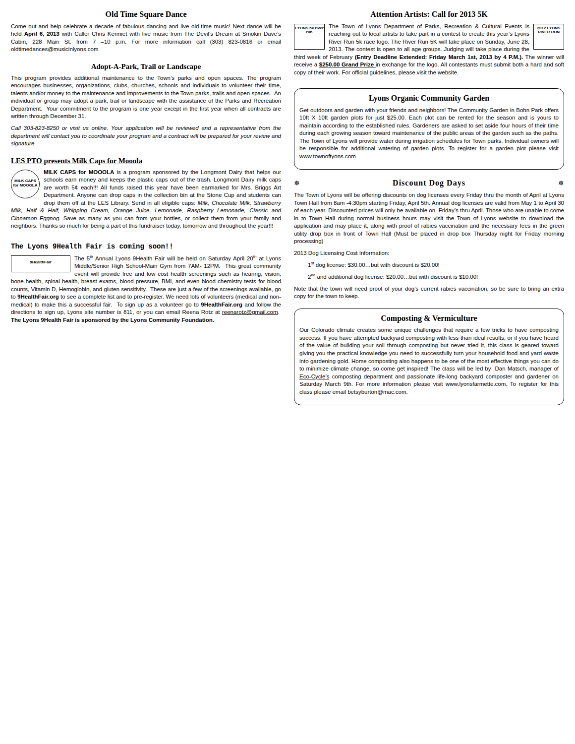Old Time Square Dance
Come out and help celebrate a decade of fabulous dancing and live old-time music! Next dance will be held April 6, 2013 with Caller Chris Kermiet with live music from The Devil’s Dream at Smokin Dave’s Cabin, 228 Main St. from 7 –10 p.m. For more information call (303) 823-0816 or email oldtimedances@musicinlyons.com
Adopt-A-Park, Trail or Landscape
This program provides additional maintenance to the Town’s parks and open spaces. The program encourages businesses, organizations, clubs, churches, schools and individuals to volunteer their time, talents and/or money to the maintenance and improvements to the Town parks, trails and open spaces. An individual or group may adopt a park, trail or landscape with the assistance of the Parks and Recreation Department. Your commitment to the program is one year except in the first year when all contracts are written through December 31.
Call 303-823-8250 or visit us online. Your application will be reviewed and a representative from the department will contact you to coordinate your program and a contract will be prepared for your review and signature.
LES PTO presents Milk Caps for Mooola
MILK CAPS for MOOOLA
MILK CAPS for MOOOLA is a program sponsored by the Longmont Dairy that helps our schools earn money and keeps the plastic caps out of the trash. Longmont Dairy milk caps are worth 5¢ each!!! All funds raised this year have been earmarked for Mrs. Briggs Art Department. Anyone can drop caps in the collection bin at the Stone Cup and students can drop them off at the LES Library. Send in all eligible caps: Milk, Chocolate Milk, Strawberry Milk, Half & Half, Whipping Cream, Orange Juice, Lemonade, Raspberry Lemonade, Classic and Cinnamon Eggnog. Save as many as you can from your bottles, or collect them from your family and neighbors. Thanks so much for being a part of this fundraiser today, tomorrow and throughout the year!!!
The Lyons 9Health Fair is coming soon!!
9HealthFair
The 5th Annual Lyons 9Health Fair will be held on Saturday April 20th at Lyons Middle/Senior High School-Main Gym from 7AM- 12PM. This great community event will provide free and low cost health screenings such as hearing, vision, bone health, spinal health, breast exams, blood pressure, BMI, and even blood chemistry tests for blood counts, Vitamin D, Hemoglobin, and gluten sensitivity. These are just a few of the screenings available, go to 9HealthFair.org to see a complete list and to pre-register. We need lots of volunteers (medical and non-medical) to make this a successful fair. To sign up as a volunteer go to 9HealthFair.org and follow the directions to sign up, Lyons site number is 811, or you can email Reena Rotz at reenarotz@gmail.com. The Lyons 9Health Fair is sponsored by the Lyons Community Foundation.
Attention Artists: Call for 2013 5K
LYONS 5k river run
2012 LYONS RIVER RUN
The Town of Lyons Department of Parks, Recreation & Cultural Events is reaching out to local artists to take part in a contest to create this year’s Lyons River Run 5k race logo. The River Run 5K will take place on Sunday, June 28, 2013. The contest is open to all age groups. Judging will take place during the third week of February (Entry Deadline Extended: Friday March 1st, 2013 by 4 P.M.). The winner will receive a $250.00 Grand Prize in exchange for the logo. All contestants must submit both a hard and soft copy of their work. For official guidelines, please visit the website.
Lyons Organic Community Garden
Get outdoors and garden with your friends and neighbors! The Community Garden in Bohn Park offers 10ft X 10ft garden plots for just $25.00. Each plot can be rented for the season and is yours to maintain according to the established rules. Gardeners are asked to set aside four hours of their time during each growing season toward maintenance of the public areas of the garden such as the paths. The Town of Lyons will provide water during irrigation schedules for Town parks. Individual owners will be responsible for additional watering of garden plots. To register for a garden plot please visit www.townoftyons.com
❄
Discount Dog Days
❄
The Town of Lyons will be offering discounts on dog licenses every Friday thru the month of April at Lyons Town Hall from 8am -4:30pm starting Friday, April 5th. Annual dog licenses are valid from May 1 to April 30 of each year. Discounted prices will only be available on Friday’s thru April. Those who are unable to come in to Town Hall during normal business hours may visit the Town of Lyons website to download the application and may place it, along with proof of rabies vaccination and the necessary fees in the green utility drop box in front of Town Hall (Must be placed in drop box Thursday night for Friday morning processing)
2013 Dog Licensing Cost Information:
1st dog license: $30.00…but with discount is $20.00!
2nd and additional dog license: $20.00…but with discount is $10.00!
Note that the town will need proof of your dog’s current rabies vaccination, so be sure to bring an extra copy for the town to keep.
Composting & Vermiculture
Our Colorado climate creates some unique challenges that require a few tricks to have composting success. If you have attempted backyard composting with less than ideal results, or if you have heard of the value of building your soil through composting but never tried it, this class is geared toward giving you the practical knowledge you need to successfully turn your household food and yard waste into gardening gold. Home composting also happens to be one of the most effective things you can do to minimize climate change, so come get inspired! The class will be led by Dan Matsch, manager of Eco-Cycle’s composting department and passionate life-long backyard composter and gardener on Saturday March 9th. For more information please visit www.lyonsfarmette.com. To register for this class please email betsyburton@mac.com.